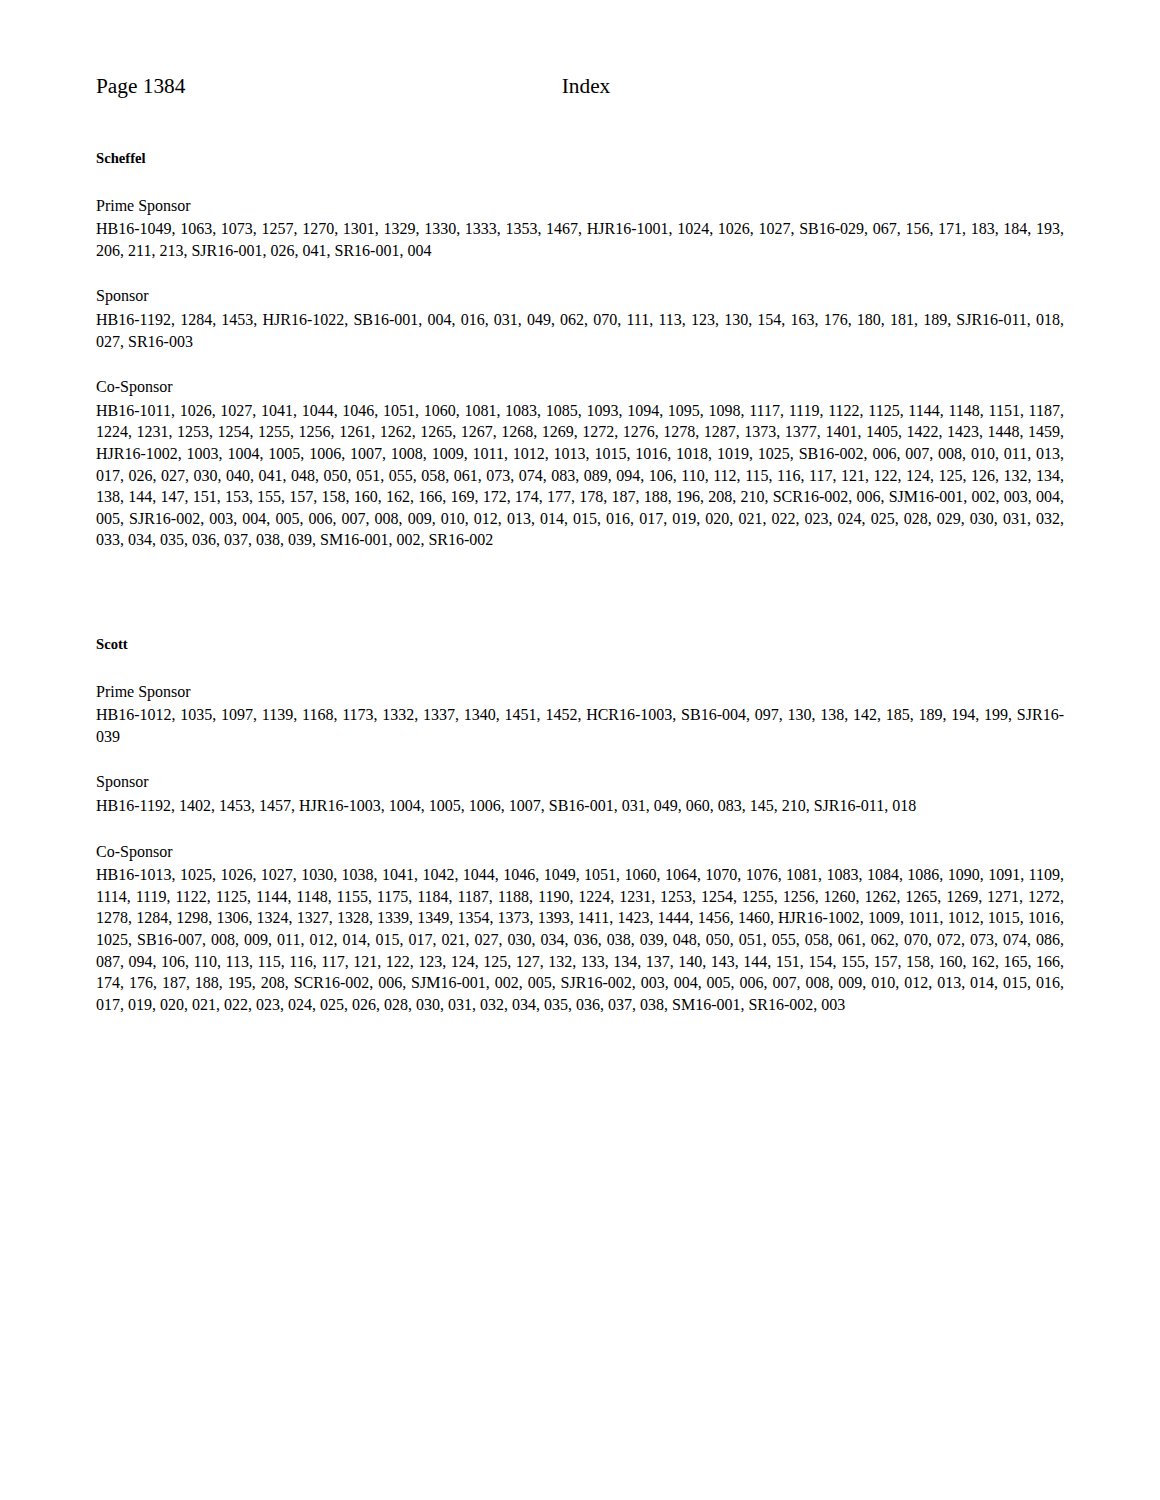Page 1384
Index
Scheffel
Prime Sponsor
HB16-1049, 1063, 1073, 1257, 1270, 1301, 1329, 1330, 1333, 1353, 1467, HJR16-1001, 1024, 1026, 1027, SB16-029, 067, 156, 171, 183, 184, 193, 206, 211, 213, SJR16-001, 026, 041, SR16-001, 004
Sponsor
HB16-1192, 1284, 1453, HJR16-1022, SB16-001, 004, 016, 031, 049, 062, 070, 111, 113, 123, 130, 154, 163, 176, 180, 181, 189, SJR16-011, 018, 027, SR16-003
Co-Sponsor
HB16-1011, 1026, 1027, 1041, 1044, 1046, 1051, 1060, 1081, 1083, 1085, 1093, 1094, 1095, 1098, 1117, 1119, 1122, 1125, 1144, 1148, 1151, 1187, 1224, 1231, 1253, 1254, 1255, 1256, 1261, 1262, 1265, 1267, 1268, 1269, 1272, 1276, 1278, 1287, 1373, 1377, 1401, 1405, 1422, 1423, 1448, 1459, HJR16-1002, 1003, 1004, 1005, 1006, 1007, 1008, 1009, 1011, 1012, 1013, 1015, 1016, 1018, 1019, 1025, SB16-002, 006, 007, 008, 010, 011, 013, 017, 026, 027, 030, 040, 041, 048, 050, 051, 055, 058, 061, 073, 074, 083, 089, 094, 106, 110, 112, 115, 116, 117, 121, 122, 124, 125, 126, 132, 134, 138, 144, 147, 151, 153, 155, 157, 158, 160, 162, 166, 169, 172, 174, 177, 178, 187, 188, 196, 208, 210, SCR16-002, 006, SJM16-001, 002, 003, 004, 005, SJR16-002, 003, 004, 005, 006, 007, 008, 009, 010, 012, 013, 014, 015, 016, 017, 019, 020, 021, 022, 023, 024, 025, 028, 029, 030, 031, 032, 033, 034, 035, 036, 037, 038, 039, SM16-001, 002, SR16-002
Scott
Prime Sponsor
HB16-1012, 1035, 1097, 1139, 1168, 1173, 1332, 1337, 1340, 1451, 1452, HCR16-1003, SB16-004, 097, 130, 138, 142, 185, 189, 194, 199, SJR16-039
Sponsor
HB16-1192, 1402, 1453, 1457, HJR16-1003, 1004, 1005, 1006, 1007, SB16-001, 031, 049, 060, 083, 145, 210, SJR16-011, 018
Co-Sponsor
HB16-1013, 1025, 1026, 1027, 1030, 1038, 1041, 1042, 1044, 1046, 1049, 1051, 1060, 1064, 1070, 1076, 1081, 1083, 1084, 1086, 1090, 1091, 1109, 1114, 1119, 1122, 1125, 1144, 1148, 1155, 1175, 1184, 1187, 1188, 1190, 1224, 1231, 1253, 1254, 1255, 1256, 1260, 1262, 1265, 1269, 1271, 1272, 1278, 1284, 1298, 1306, 1324, 1327, 1328, 1339, 1349, 1354, 1373, 1393, 1411, 1423, 1444, 1456, 1460, HJR16-1002, 1009, 1011, 1012, 1015, 1016, 1025, SB16-007, 008, 009, 011, 012, 014, 015, 017, 021, 027, 030, 034, 036, 038, 039, 048, 050, 051, 055, 058, 061, 062, 070, 072, 073, 074, 086, 087, 094, 106, 110, 113, 115, 116, 117, 121, 122, 123, 124, 125, 127, 132, 133, 134, 137, 140, 143, 144, 151, 154, 155, 157, 158, 160, 162, 165, 166, 174, 176, 187, 188, 195, 208, SCR16-002, 006, SJM16-001, 002, 005, SJR16-002, 003, 004, 005, 006, 007, 008, 009, 010, 012, 013, 014, 015, 016, 017, 019, 020, 021, 022, 023, 024, 025, 026, 028, 030, 031, 032, 034, 035, 036, 037, 038, SM16-001, SR16-002, 003